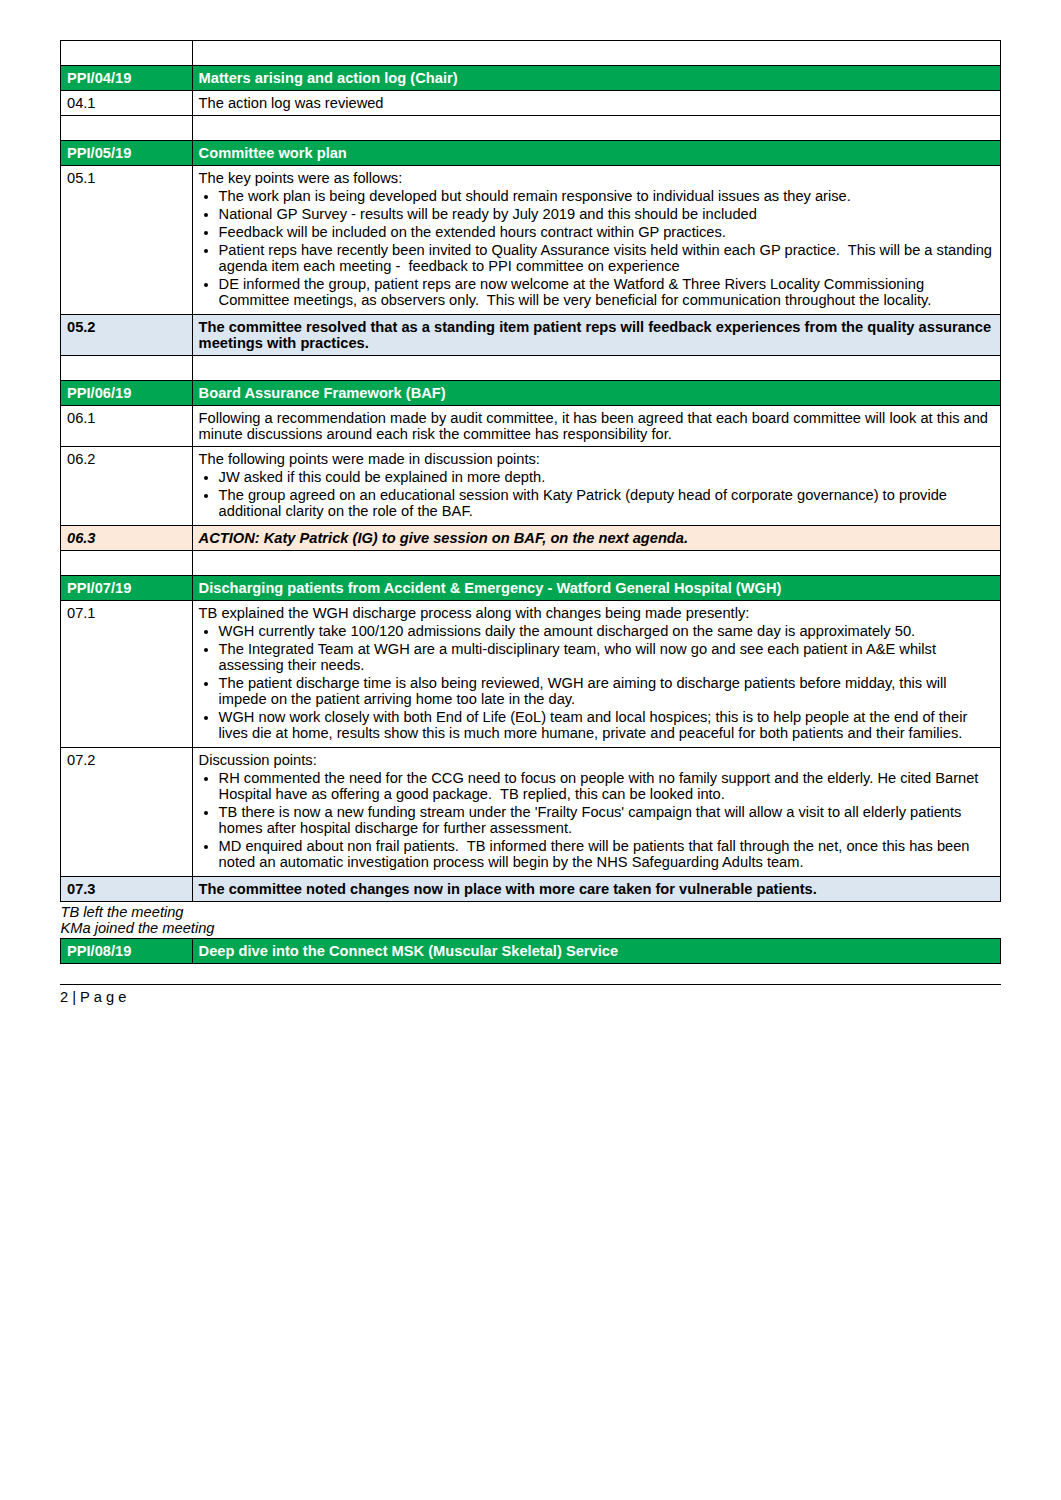| PPI/04/19 | Matters arising and action log (Chair) |
| 04.1 | The action log was reviewed |
| PPI/05/19 | Committee work plan |
| 05.1 | The key points were as follows: The work plan is being developed but should remain responsive to individual issues as they arise. National GP Survey - results will be ready by July 2019 and this should be included Feedback will be included on the extended hours contract within GP practices. Patient reps have recently been invited to Quality Assurance visits held within each GP practice. This will be a standing agenda item each meeting - feedback to PPI committee on experience DE informed the group, patient reps are now welcome at the Watford & Three Rivers Locality Commissioning Committee meetings, as observers only. This will be very beneficial for communication throughout the locality. |
| 05.2 | The committee resolved that as a standing item patient reps will feedback experiences from the quality assurance meetings with practices. |
| PPI/06/19 | Board Assurance Framework (BAF) |
| 06.1 | Following a recommendation made by audit committee, it has been agreed that each board committee will look at this and minute discussions around each risk the committee has responsibility for. |
| 06.2 | The following points were made in discussion points: JW asked if this could be explained in more depth. The group agreed on an educational session with Katy Patrick (deputy head of corporate governance) to provide additional clarity on the role of the BAF. |
| 06.3 | ACTION: Katy Patrick (IG) to give session on BAF, on the next agenda. |
| PPI/07/19 | Discharging patients from Accident & Emergency - Watford General Hospital (WGH) |
| 07.1 | TB explained the WGH discharge process along with changes being made presently: WGH currently take 100/120 admissions daily the amount discharged on the same day is approximately 50. The Integrated Team at WGH are a multi-disciplinary team, who will now go and see each patient in A&E whilst assessing their needs. The patient discharge time is also being reviewed, WGH are aiming to discharge patients before midday, this will impede on the patient arriving home too late in the day. WGH now work closely with both End of Life (EoL) team and local hospices; this is to help people at the end of their lives die at home, results show this is much more humane, private and peaceful for both patients and their families. |
| 07.2 | Discussion points: RH commented the need for the CCG need to focus on people with no family support and the elderly. He cited Barnet Hospital have as offering a good package. TB replied, this can be looked into. TB there is now a new funding stream under the 'Frailty Focus' campaign that will allow a visit to all elderly patients homes after hospital discharge for further assessment. MD enquired about non frail patients. TB informed there will be patients that fall through the net, once this has been noted an automatic investigation process will begin by the NHS Safeguarding Adults team. |
| 07.3 | The committee noted changes now in place with more care taken for vulnerable patients. |
| TB left the meeting KMa joined the meeting |
| PPI/08/19 | Deep dive into the Connect MSK (Muscular Skeletal) Service |
2 | P a g e